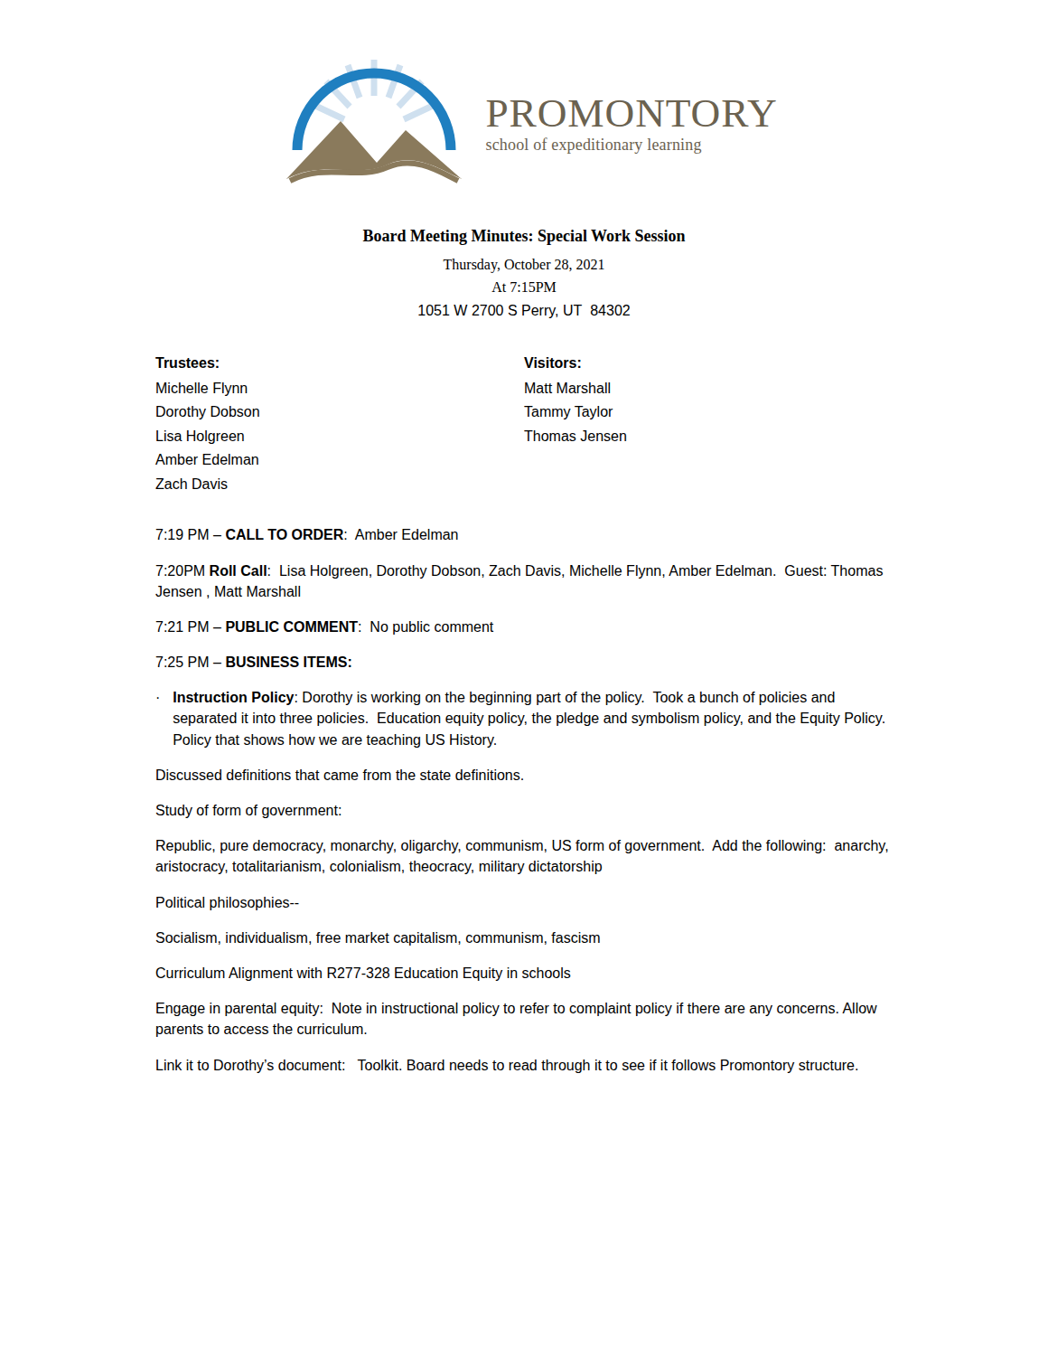PROMONTORY
school of expeditionary learning
Board Meeting Minutes: Special Work Session
Thursday, October 28, 2021
At 7:15PM
1051 W 2700 S Perry, UT 84302
| Trustees: | Visitors: |
| --- | --- |
| Michelle Flynn | Matt Marshall |
| Dorothy Dobson | Tammy Taylor |
| Lisa Holgreen | Thomas Jensen |
| Amber Edelman | |
| Zach Davis | |
7:19 PM – CALL TO ORDER: Amber Edelman
7:20PM Roll Call: Lisa Holgreen, Dorothy Dobson, Zach Davis, Michelle Flynn, Amber Edelman. Guest: Thomas Jensen , Matt Marshall
7:21 PM – PUBLIC COMMENT: No public comment
7:25 PM – BUSINESS ITEMS:
·Instruction Policy: Dorothy is working on the beginning part of the policy. Took a bunch of policies and separated it into three policies. Education equity policy, the pledge and symbolism policy, and the Equity Policy. Policy that shows how we are teaching US History.
Discussed definitions that came from the state definitions.
Study of form of government:
Republic, pure democracy, monarchy, oligarchy, communism, US form of government. Add the following: anarchy, aristocracy, totalitarianism, colonialism, theocracy, military dictatorship
Political philosophies--
Socialism, individualism, free market capitalism, communism, fascism
Curriculum Alignment with R277-328 Education Equity in schools
Engage in parental equity: Note in instructional policy to refer to complaint policy if there are any concerns. Allow parents to access the curriculum.
Link it to Dorothy’s document: Toolkit. Board needs to read through it to see if it follows Promontory structure.